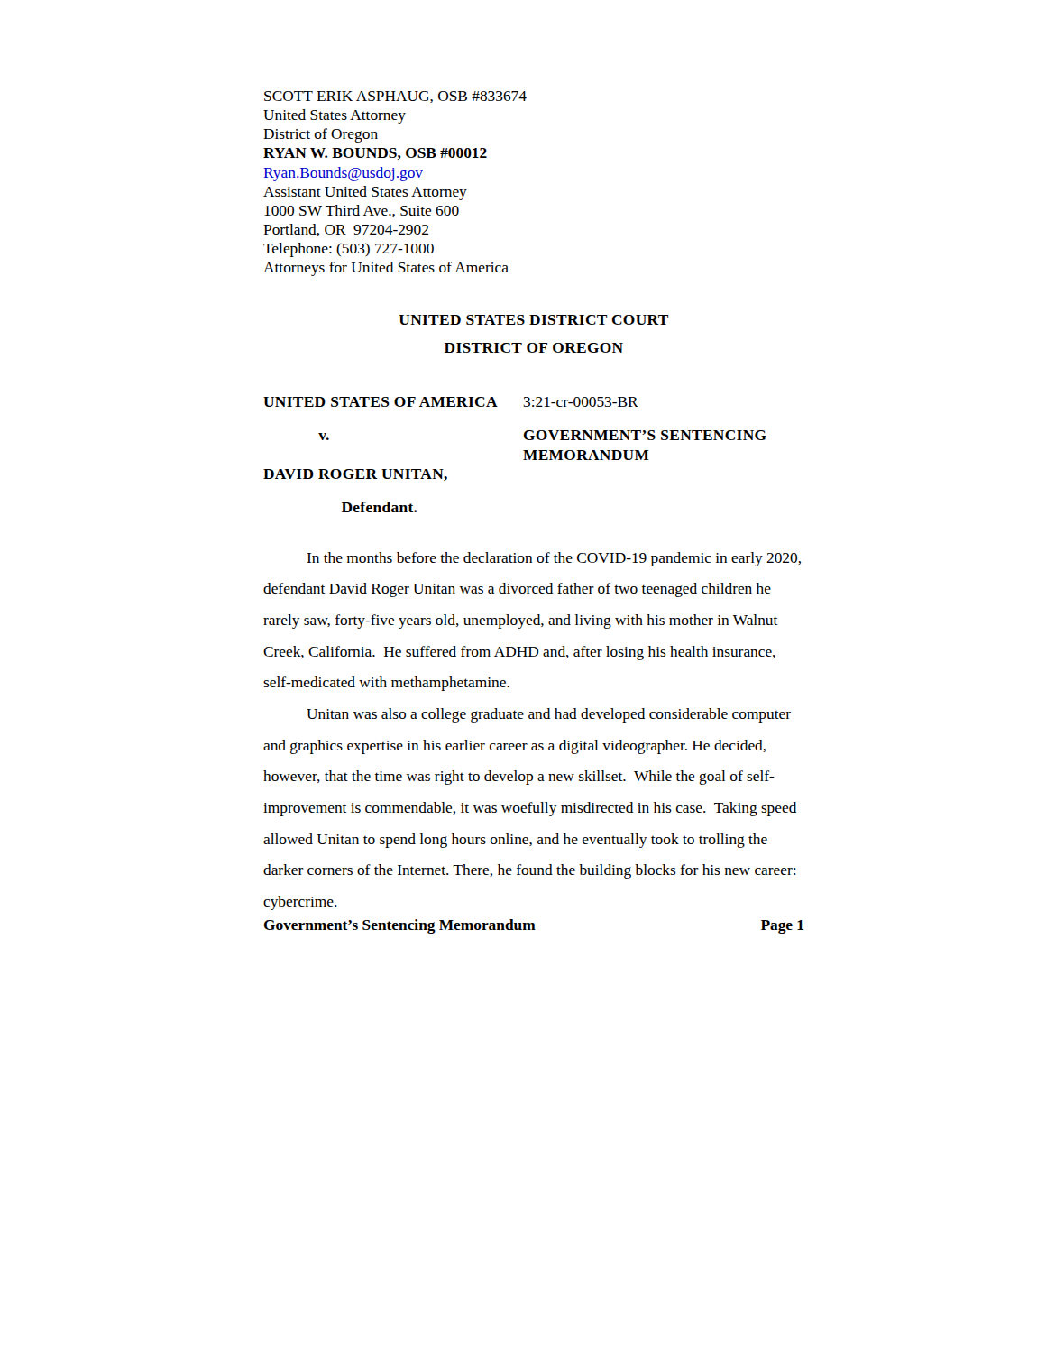SCOTT ERIK ASPHAUG, OSB #833674
United States Attorney
District of Oregon
RYAN W. BOUNDS, OSB #00012
Ryan.Bounds@usdoj.gov
Assistant United States Attorney
1000 SW Third Ave., Suite 600
Portland, OR 97204-2902
Telephone: (503) 727-1000
Attorneys for United States of America
UNITED STATES DISTRICT COURT
DISTRICT OF OREGON
| UNITED STATES OF AMERICA | 3:21-cr-00053-BR |
| v. | GOVERNMENT’S SENTENCING MEMORANDUM |
| DAVID ROGER UNITAN, | |
| Defendant. | |
In the months before the declaration of the COVID-19 pandemic in early 2020, defendant David Roger Unitan was a divorced father of two teenaged children he rarely saw, forty-five years old, unemployed, and living with his mother in Walnut Creek, California. He suffered from ADHD and, after losing his health insurance, self-medicated with methamphetamine.
Unitan was also a college graduate and had developed considerable computer and graphics expertise in his earlier career as a digital videographer. He decided, however, that the time was right to develop a new skillset. While the goal of self-improvement is commendable, it was woefully misdirected in his case. Taking speed allowed Unitan to spend long hours online, and he eventually took to trolling the darker corners of the Internet. There, he found the building blocks for his new career: cybercrime.
Government’s Sentencing Memorandum Page 1